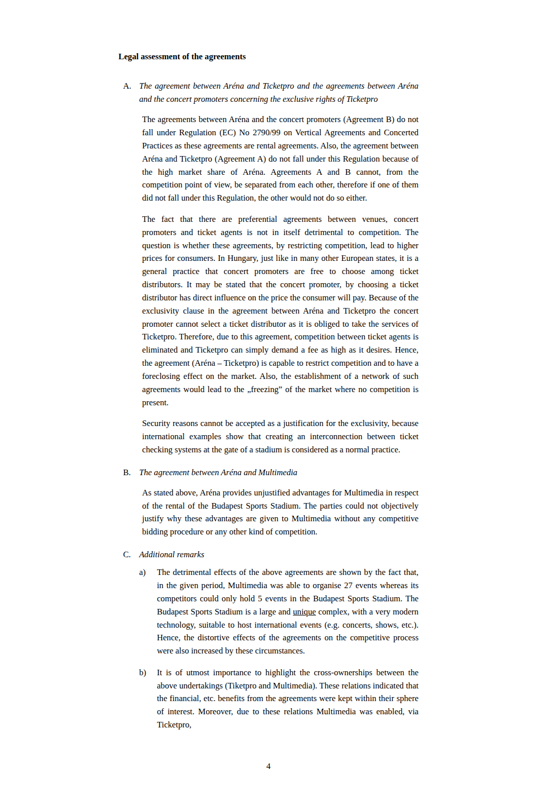Legal assessment of the agreements
A.
The agreement between Aréna and Ticketpro and the agreements between Aréna and the concert promoters concerning the exclusive rights of Ticketpro
The agreements between Aréna and the concert promoters (Agreement B) do not fall under Regulation (EC) No 2790/99 on Vertical Agreements and Concerted Practices as these agreements are rental agreements. Also, the agreement between Aréna and Ticketpro (Agreement A) do not fall under this Regulation because of the high market share of Aréna. Agreements A and B cannot, from the competition point of view, be separated from each other, therefore if one of them did not fall under this Regulation, the other would not do so either.
The fact that there are preferential agreements between venues, concert promoters and ticket agents is not in itself detrimental to competition. The question is whether these agreements, by restricting competition, lead to higher prices for consumers. In Hungary, just like in many other European states, it is a general practice that concert promoters are free to choose among ticket distributors. It may be stated that the concert promoter, by choosing a ticket distributor has direct influence on the price the consumer will pay. Because of the exclusivity clause in the agreement between Aréna and Ticketpro the concert promoter cannot select a ticket distributor as it is obliged to take the services of Ticketpro. Therefore, due to this agreement, competition between ticket agents is eliminated and Ticketpro can simply demand a fee as high as it desires. Hence, the agreement (Aréna – Ticketpro) is capable to restrict competition and to have a foreclosing effect on the market. Also, the establishment of a network of such agreements would lead to the „freezing” of the market where no competition is present.
Security reasons cannot be accepted as a justification for the exclusivity, because international examples show that creating an interconnection between ticket checking systems at the gate of a stadium is considered as a normal practice.
B.
The agreement between Aréna and Multimedia
As stated above, Aréna provides unjustified advantages for Multimedia in respect of the rental of the Budapest Sports Stadium. The parties could not objectively justify why these advantages are given to Multimedia without any competitive bidding procedure or any other kind of competition.
C.
Additional remarks
a)
The detrimental effects of the above agreements are shown by the fact that, in the given period, Multimedia was able to organise 27 events whereas its competitors could only hold 5 events in the Budapest Sports Stadium. The Budapest Sports Stadium is a large and unique complex, with a very modern technology, suitable to host international events (e.g. concerts, shows, etc.). Hence, the distortive effects of the agreements on the competitive process were also increased by these circumstances.
b)
It is of utmost importance to highlight the cross-ownerships between the above undertakings (Tiketpro and Multimedia). These relations indicated that the financial, etc. benefits from the agreements were kept within their sphere of interest. Moreover, due to these relations Multimedia was enabled, via Ticketpro,
4